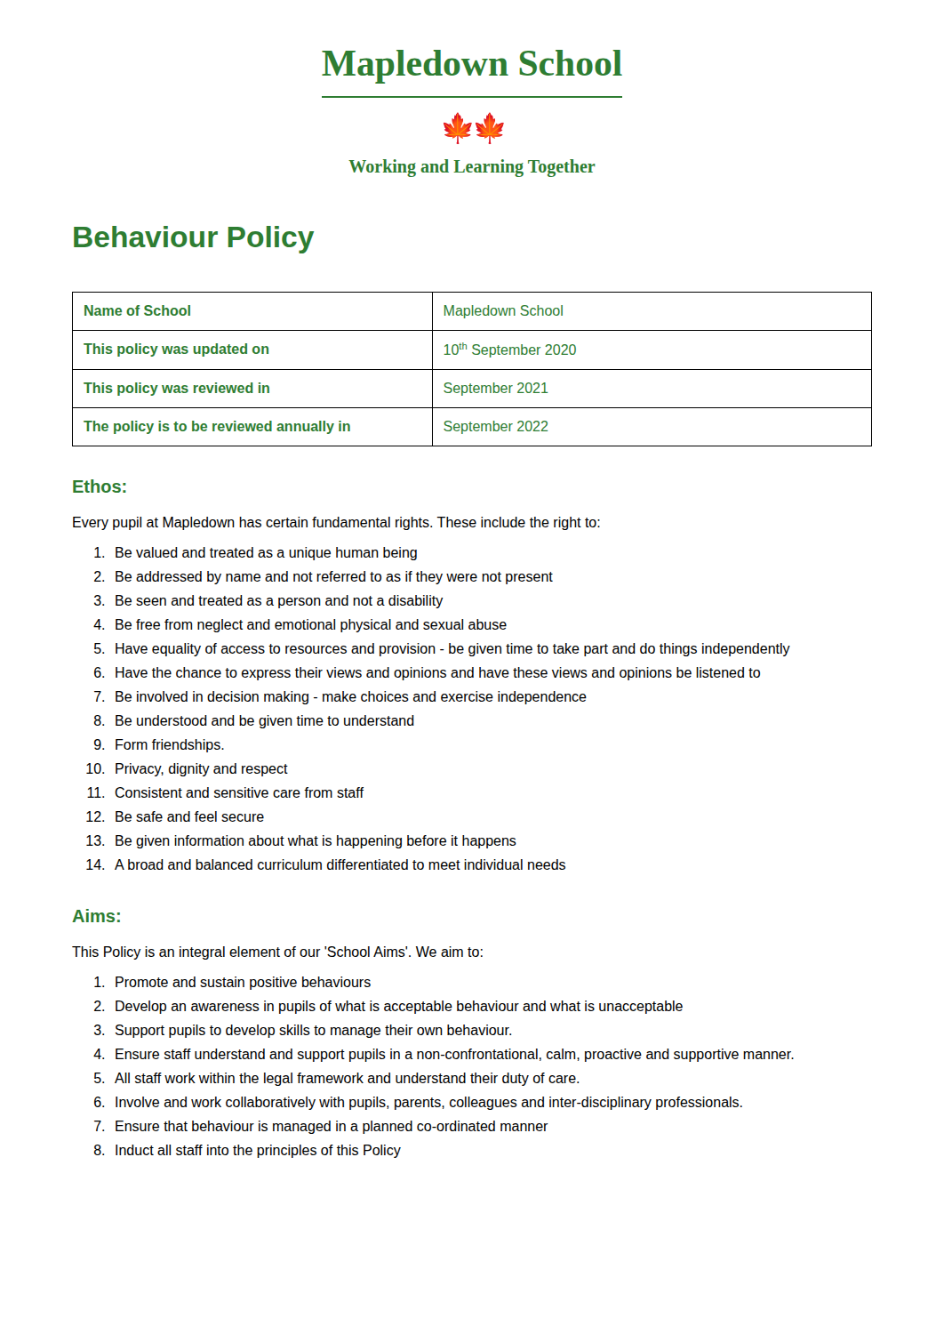Mapledown School
🍁🍁
Working and Learning Together
Behaviour Policy
| Name of School | Mapledown School |
| This policy was updated on | 10 th September 2020 |
| This policy was reviewed in | September 2021 |
| The policy is to be reviewed annually in | September 2022 |
Ethos:
Every pupil at Mapledown has certain fundamental rights. These include the right to:
Be valued and treated as a unique human being
Be addressed by name and not referred to as if they were not present
Be seen and treated as a person and not a disability
Be free from neglect and emotional physical and sexual abuse
Have equality of access to resources and provision - be given time to take part and do things independently
Have the chance to express their views and opinions and have these views and opinions be listened to
Be involved in decision making - make choices and exercise independence
Be understood and be given time to understand
Form friendships.
Privacy, dignity and respect
Consistent and sensitive care from staff
Be safe and feel secure
Be given information about what is happening before it happens
A broad and balanced curriculum differentiated to meet individual needs
Aims:
This Policy is an integral element of our 'School Aims'. We aim to:
Promote and sustain positive behaviours
Develop an awareness in pupils of what is acceptable behaviour and what is unacceptable
Support pupils to develop skills to manage their own behaviour.
Ensure staff understand and support pupils in a non-confrontational, calm, proactive and supportive manner.
All staff work within the legal framework and understand their duty of care.
Involve and work collaboratively with pupils, parents, colleagues and inter-disciplinary professionals.
Ensure that behaviour is managed in a planned co-ordinated manner
Induct all staff into the principles of this Policy